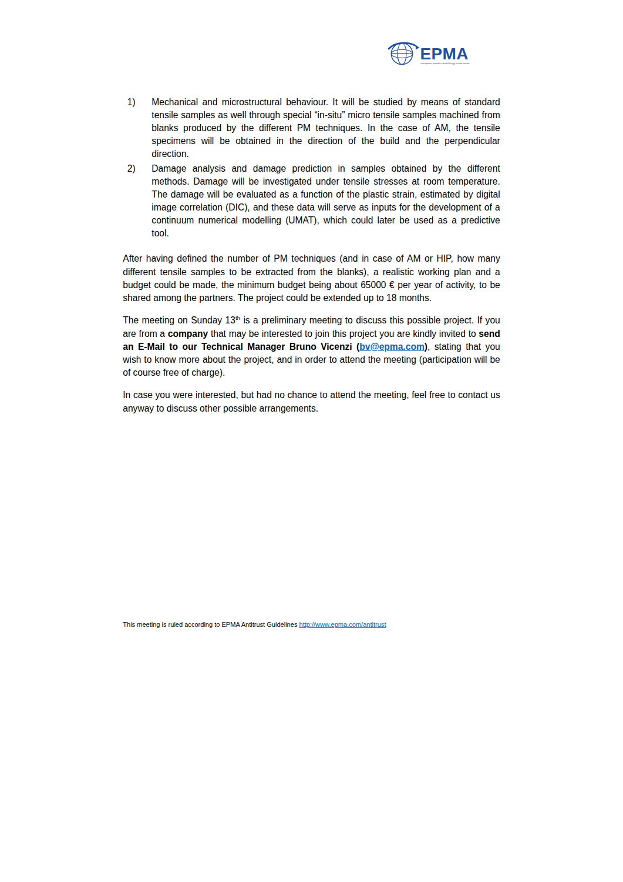EPMA european powder metallurgy association
Mechanical and microstructural behaviour. It will be studied by means of standard tensile samples as well through special “in-situ” micro tensile samples machined from blanks produced by the different PM techniques. In the case of AM, the tensile specimens will be obtained in the direction of the build and the perpendicular direction.
Damage analysis and damage prediction in samples obtained by the different methods. Damage will be investigated under tensile stresses at room temperature. The damage will be evaluated as a function of the plastic strain, estimated by digital image correlation (DIC), and these data will serve as inputs for the development of a continuum numerical modelling (UMAT), which could later be used as a predictive tool.
After having defined the number of PM techniques (and in case of AM or HIP, how many different tensile samples to be extracted from the blanks), a realistic working plan and a budget could be made, the minimum budget being about 65000 € per year of activity, to be shared among the partners. The project could be extended up to 18 months.
The meeting on Sunday 13th is a preliminary meeting to discuss this possible project. If you are from a company that may be interested to join this project you are kindly invited to send an E-Mail to our Technical Manager Bruno Vicenzi (bv@epma.com), stating that you wish to know more about the project, and in order to attend the meeting (participation will be of course free of charge).
In case you were interested, but had no chance to attend the meeting, feel free to contact us anyway to discuss other possible arrangements.
This meeting is ruled according to EPMA Antitrust Guidelines http://www.epma.com/antitrust